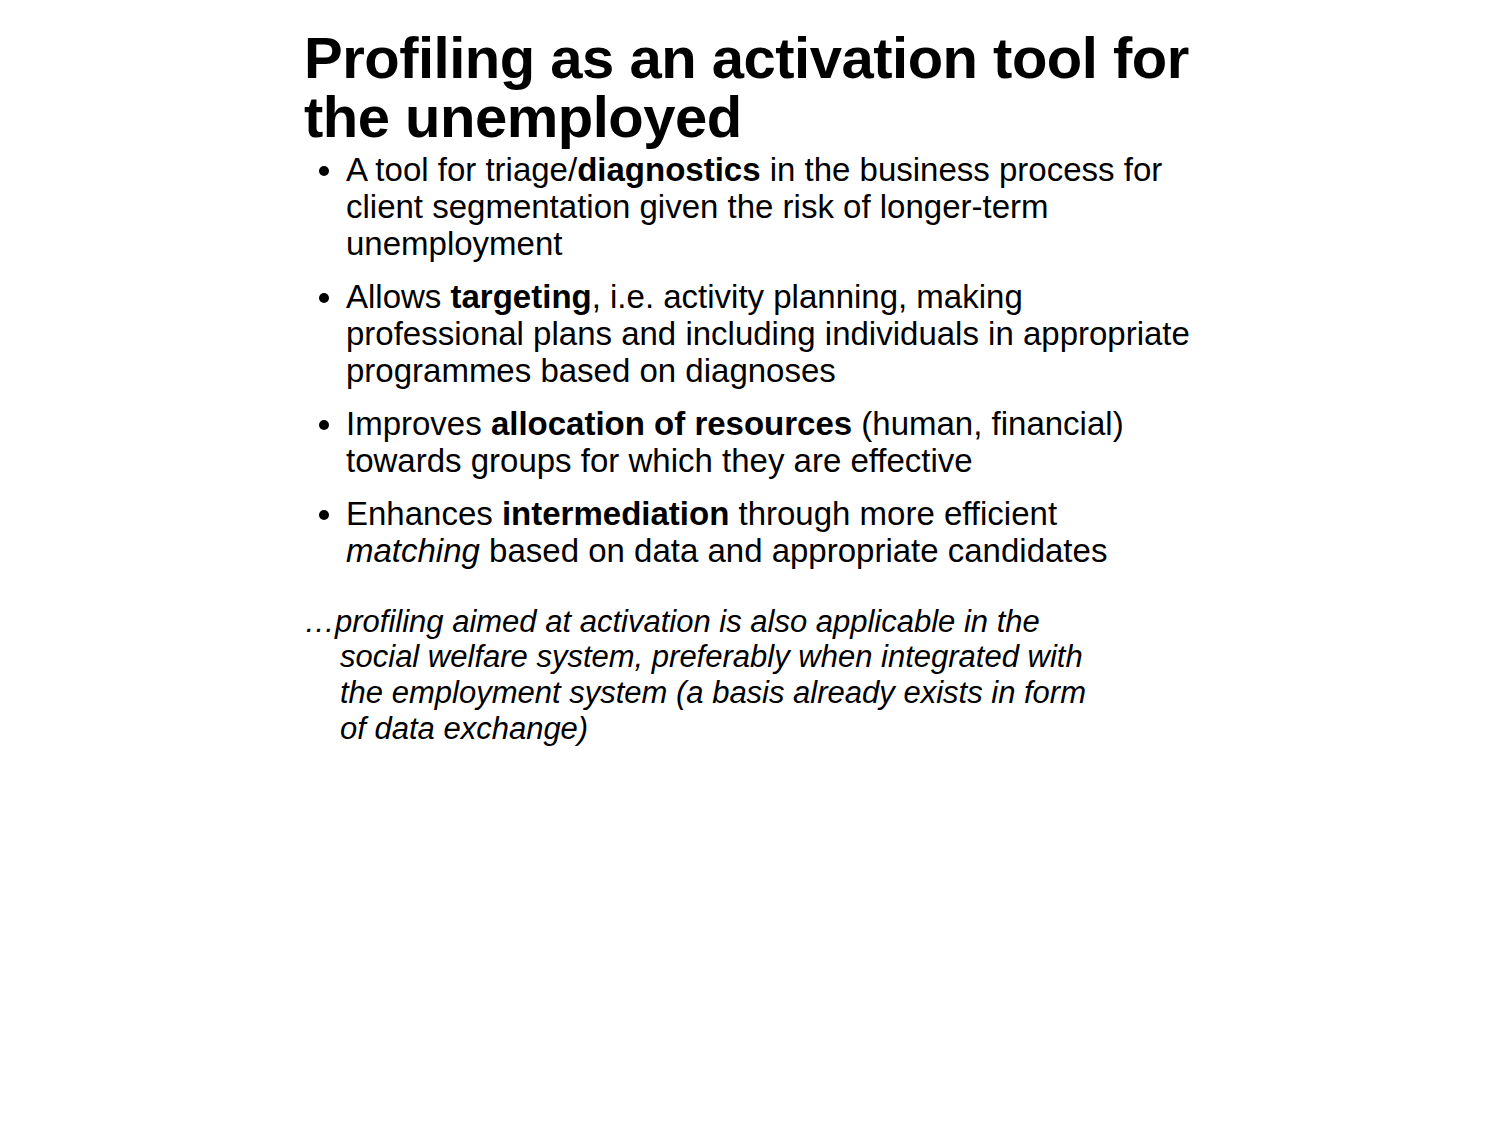Profiling as an activation tool for the unemployed
A tool for triage/diagnostics in the business process for client segmentation given the risk of longer-term unemployment
Allows targeting, i.e. activity planning, making professional plans and including individuals in appropriate programmes based on diagnoses
Improves allocation of resources (human, financial) towards groups for which they are effective
Enhances intermediation through more efficient matching based on data and appropriate candidates
…profiling aimed at activation is also applicable in the social welfare system, preferably when integrated with the employment system (a basis already exists in form of data exchange)